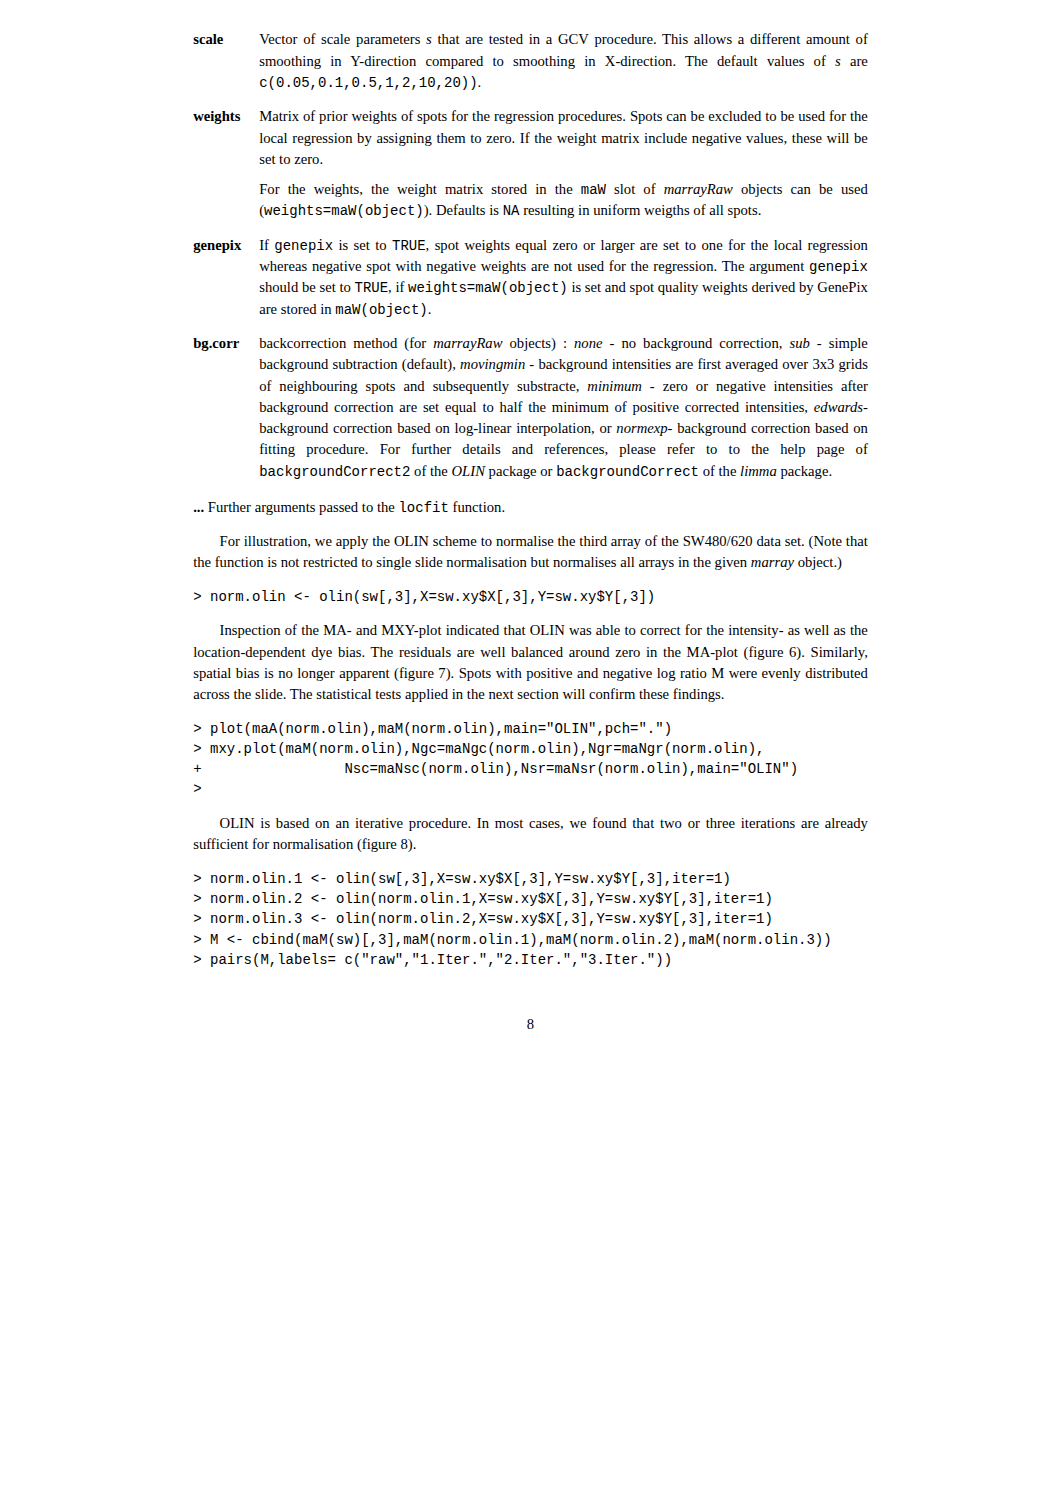scale
Vector of scale parameters s that are tested in a GCV procedure. This allows a different amount of smoothing in Y-direction compared to smoothing in X-direction. The default values of s are c(0.05,0.1,0.5,1,2,10,20)).
weights
Matrix of prior weights of spots for the regression procedures. Spots can be excluded to be used for the local regression by assigning them to zero. If the weight matrix include negative values, these will be set to zero.
For the weights, the weight matrix stored in the maW slot of marrayRaw objects can be used (weights=maW(object)). Defaults is NA resulting in uniform weigths of all spots.
genepix
If genepix is set to TRUE, spot weights equal zero or larger are set to one for the local regression whereas negative spot with negative weights are not used for the regression. The argument genepix should be set to TRUE, if weights=maW(object) is set and spot quality weights derived by GenePix are stored in maW(object).
bg.corr
backcorrection method (for marrayRaw objects) : none - no background correction, sub - simple background subtraction (default), movingmin - background intensities are first averaged over 3x3 grids of neighbouring spots and subsequently substracte, minimum - zero or negative intensities after background correction are set equal to half the minimum of positive corrected intensities, edwards- background correction based on log-linear interpolation, or normexp- background correction based on fitting procedure. For further details and references, please refer to to the help page of backgroundCorrect2 of the OLIN package or backgroundCorrect of the limma package.
... Further arguments passed to the locfit function.
For illustration, we apply the OLIN scheme to normalise the third array of the SW480/620 data set. (Note that the function is not restricted to single slide normalisation but normalises all arrays in the given marray object.)
> norm.olin <- olin(sw[,3],X=sw.xy$X[,3],Y=sw.xy$Y[,3])
Inspection of the MA- and MXY-plot indicated that OLIN was able to correct for the intensity- as well as the location-dependent dye bias. The residuals are well balanced around zero in the MA-plot (figure 6). Similarly, spatial bias is no longer apparent (figure 7). Spots with positive and negative log ratio M were evenly distributed across the slide. The statistical tests applied in the next section will confirm these findings.
> plot(maA(norm.olin),maM(norm.olin),main="OLIN",pch=".")
> mxy.plot(maM(norm.olin),Ngc=maNgc(norm.olin),Ngr=maNgr(norm.olin),
+                 Nsc=maNsc(norm.olin),Nsr=maNsr(norm.olin),main="OLIN")
>
OLIN is based on an iterative procedure. In most cases, we found that two or three iterations are already sufficient for normalisation (figure 8).
> norm.olin.1 <- olin(sw[,3],X=sw.xy$X[,3],Y=sw.xy$Y[,3],iter=1)
> norm.olin.2 <- olin(norm.olin.1,X=sw.xy$X[,3],Y=sw.xy$Y[,3],iter=1)
> norm.olin.3 <- olin(norm.olin.2,X=sw.xy$X[,3],Y=sw.xy$Y[,3],iter=1)
> M <- cbind(maM(sw)[,3],maM(norm.olin.1),maM(norm.olin.2),maM(norm.olin.3))
> pairs(M,labels= c("raw","1.Iter.","2.Iter.","3.Iter."))
8